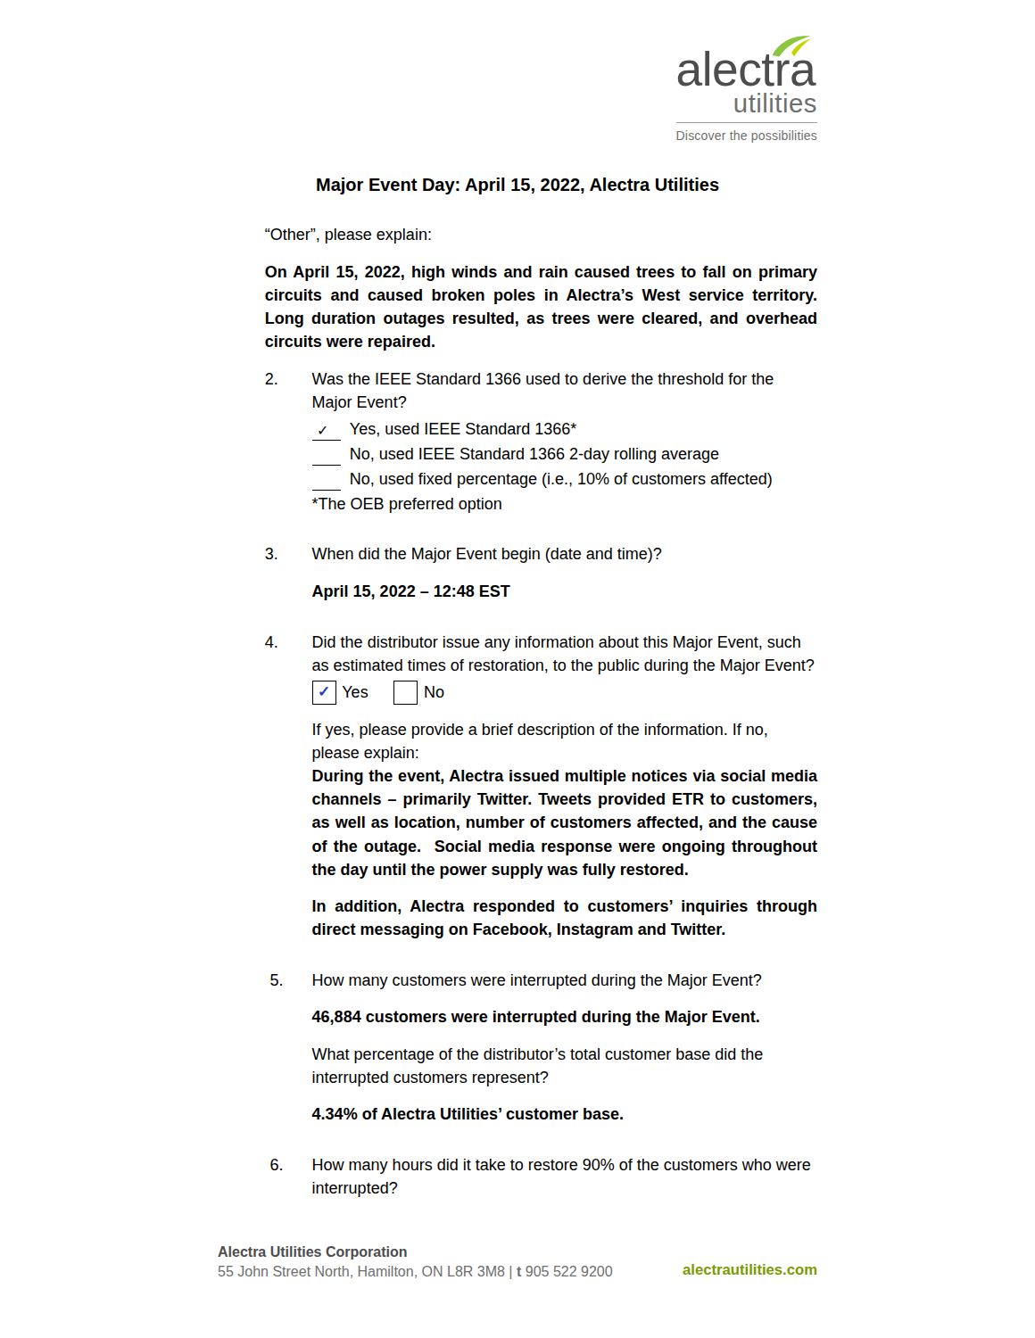alectra
utilities
Discover the possibilities
Major Event Day: April 15, 2022, Alectra Utilities
“Other”, please explain:
On April 15, 2022, high winds and rain caused trees to fall on primary circuits and caused broken poles in Alectra’s West service territory. Long duration outages resulted, as trees were cleared, and overhead circuits were repaired.
2.
Was the IEEE Standard 1366 used to derive the threshold for the Major Event?
✓Yes, used IEEE Standard 1366*
No, used IEEE Standard 1366 2-day rolling average
No, used fixed percentage (i.e., 10% of customers affected)
*The OEB preferred option
3.
When did the Major Event begin (date and time)?
April 15, 2022 – 12:48 EST
4.
Did the distributor issue any information about this Major Event, such as estimated times of restoration, to the public during the Major Event?
✓Yes No
If yes, please provide a brief description of the information. If no, please explain:
During the event, Alectra issued multiple notices via social media channels – primarily Twitter. Tweets provided ETR to customers, as well as location, number of customers affected, and the cause of the outage. Social media response were ongoing throughout the day until the power supply was fully restored.
In addition, Alectra responded to customers’ inquiries through direct messaging on Facebook, Instagram and Twitter.
5.
How many customers were interrupted during the Major Event?
46,884 customers were interrupted during the Major Event.
What percentage of the distributor’s total customer base did the interrupted customers represent?
4.34% of Alectra Utilities’ customer base.
6.
How many hours did it take to restore 90% of the customers who were interrupted?
Alectra Utilities Corporation
55 John Street North, Hamilton, ON L8R 3M8 | t 905 522 9200
alectrautilities.com